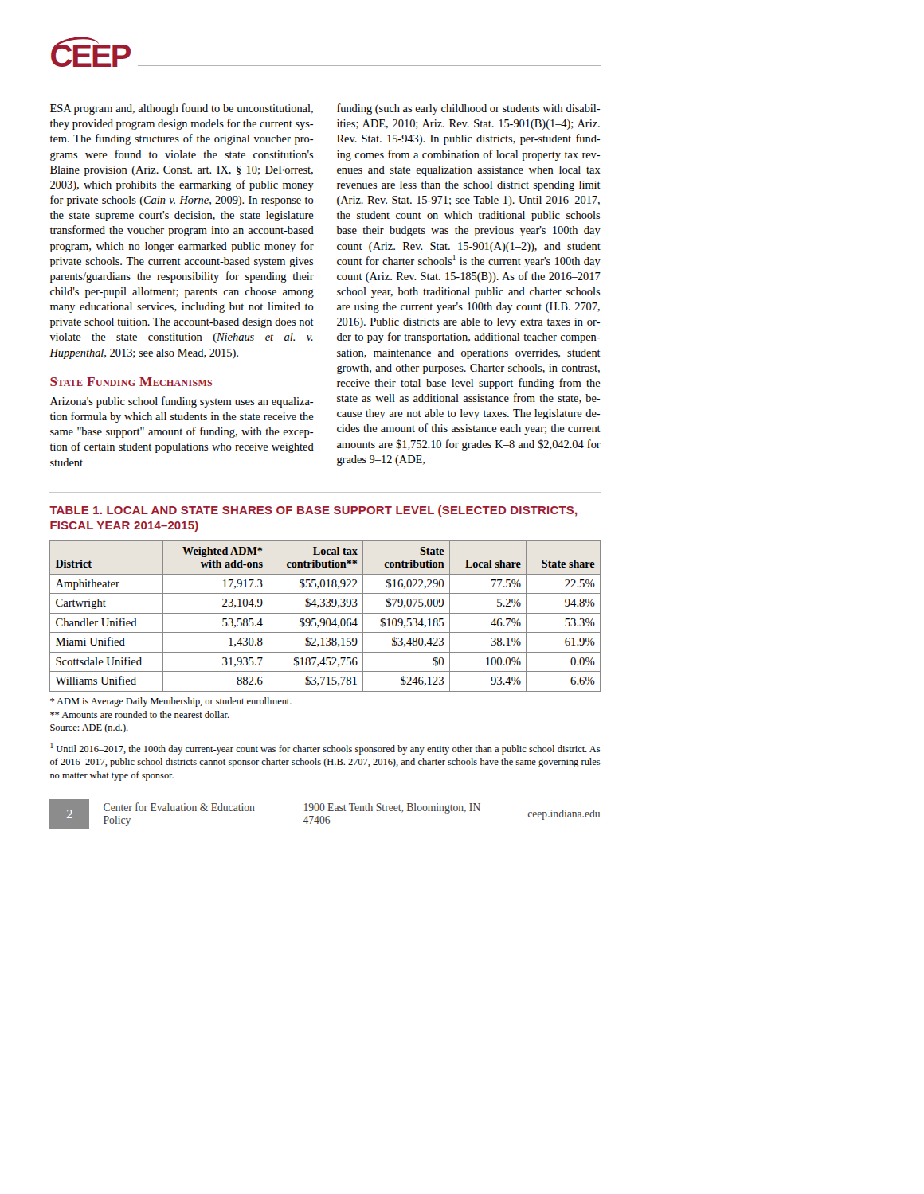CEEP
ESA program and, although found to be unconstitutional, they provided program design models for the current system. The funding structures of the original voucher programs were found to violate the state constitution's Blaine provision (Ariz. Const. art. IX, § 10; DeForrest, 2003), which prohibits the earmarking of public money for private schools (Cain v. Horne, 2009). In response to the state supreme court's decision, the state legislature transformed the voucher program into an account-based program, which no longer earmarked public money for private schools. The current account-based system gives parents/guardians the responsibility for spending their child's per-pupil allotment; parents can choose among many educational services, including but not limited to private school tuition. The account-based design does not violate the state constitution (Niehaus et al. v. Huppenthal, 2013; see also Mead, 2015).
State Funding Mechanisms
Arizona's public school funding system uses an equalization formula by which all students in the state receive the same "base support" amount of funding, with the exception of certain student populations who receive weighted student
funding (such as early childhood or students with disabilities; ADE, 2010; Ariz. Rev. Stat. 15-901(B)(1–4); Ariz. Rev. Stat. 15-943). In public districts, per-student funding comes from a combination of local property tax revenues and state equalization assistance when local tax revenues are less than the school district spending limit (Ariz. Rev. Stat. 15-971; see Table 1). Until 2016–2017, the student count on which traditional public schools base their budgets was the previous year's 100th day count (Ariz. Rev. Stat. 15-901(A)(1–2)), and student count for charter schools1 is the current year's 100th day count (Ariz. Rev. Stat. 15-185(B)). As of the 2016–2017 school year, both traditional public and charter schools are using the current year's 100th day count (H.B. 2707, 2016). Public districts are able to levy extra taxes in order to pay for transportation, additional teacher compensation, maintenance and operations overrides, student growth, and other purposes. Charter schools, in contrast, receive their total base level support funding from the state as well as additional assistance from the state, because they are not able to levy taxes. The legislature decides the amount of this assistance each year; the current amounts are $1,752.10 for grades K–8 and $2,042.04 for grades 9–12 (ADE,
TABLE 1. LOCAL AND STATE SHARES OF BASE SUPPORT LEVEL (SELECTED DISTRICTS,
FISCAL YEAR 2014–2015)
| District | Weighted ADM* with add-ons | Local tax contribution** | State contribution | Local share | State share |
| --- | --- | --- | --- | --- | --- |
| Amphitheater | 17,917.3 | $55,018,922 | $16,022,290 | 77.5% | 22.5% |
| Cartwright | 23,104.9 | $4,339,393 | $79,075,009 | 5.2% | 94.8% |
| Chandler Unified | 53,585.4 | $95,904,064 | $109,534,185 | 46.7% | 53.3% |
| Miami Unified | 1,430.8 | $2,138,159 | $3,480,423 | 38.1% | 61.9% |
| Scottsdale Unified | 31,935.7 | $187,452,756 | $0 | 100.0% | 0.0% |
| Williams Unified | 882.6 | $3,715,781 | $246,123 | 93.4% | 6.6% |
* ADM is Average Daily Membership, or student enrollment.
** Amounts are rounded to the nearest dollar.
Source: ADE (n.d.).
1 Until 2016–2017, the 100th day current-year count was for charter schools sponsored by any entity other than a public school district. As of 2016–2017, public school districts cannot sponsor charter schools (H.B. 2707, 2016), and charter schools have the same governing rules no matter what type of sponsor.
2
Center for Evaluation & Education Policy 1900 East Tenth Street, Bloomington, IN 47406 ceep.indiana.edu